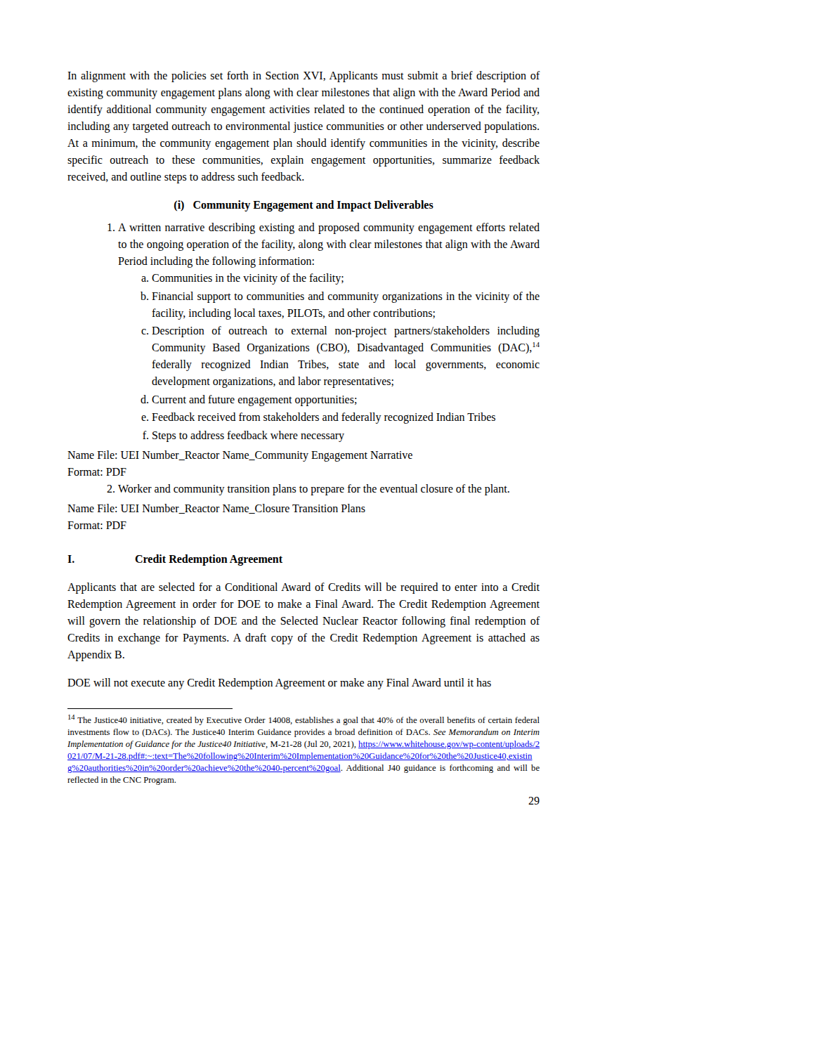In alignment with the policies set forth in Section XVI, Applicants must submit a brief description of existing community engagement plans along with clear milestones that align with the Award Period and identify additional community engagement activities related to the continued operation of the facility, including any targeted outreach to environmental justice communities or other underserved populations. At a minimum, the community engagement plan should identify communities in the vicinity, describe specific outreach to these communities, explain engagement opportunities, summarize feedback received, and outline steps to address such feedback.
(i) Community Engagement and Impact Deliverables
A written narrative describing existing and proposed community engagement efforts related to the ongoing operation of the facility, along with clear milestones that align with the Award Period including the following information:
Communities in the vicinity of the facility;
Financial support to communities and community organizations in the vicinity of the facility, including local taxes, PILOTs, and other contributions;
Description of outreach to external non-project partners/stakeholders including Community Based Organizations (CBO), Disadvantaged Communities (DAC),14 federally recognized Indian Tribes, state and local governments, economic development organizations, and labor representatives;
Current and future engagement opportunities;
Feedback received from stakeholders and federally recognized Indian Tribes
Steps to address feedback where necessary
Name File: UEI Number_Reactor Name_Community Engagement Narrative
Format: PDF
Worker and community transition plans to prepare for the eventual closure of the plant.
Name File: UEI Number_Reactor Name_Closure Transition Plans
Format: PDF
I. Credit Redemption Agreement
Applicants that are selected for a Conditional Award of Credits will be required to enter into a Credit Redemption Agreement in order for DOE to make a Final Award. The Credit Redemption Agreement will govern the relationship of DOE and the Selected Nuclear Reactor following final redemption of Credits in exchange for Payments. A draft copy of the Credit Redemption Agreement is attached as Appendix B.
DOE will not execute any Credit Redemption Agreement or make any Final Award until it has
14 The Justice40 initiative, created by Executive Order 14008, establishes a goal that 40% of the overall benefits of certain federal investments flow to (DACs). The Justice40 Interim Guidance provides a broad definition of DACs. See Memorandum on Interim Implementation of Guidance for the Justice40 Initiative, M-21-28 (Jul 20, 2021), https://www.whitehouse.gov/wp-content/uploads/2021/07/M-21-28.pdf#:~:text=The%20following%20Interim%20Implementation%20Guidance%20for%20the%20Justice40,existing%20authorities%20in%20order%20achieve%20the%2040-percent%20goal. Additional J40 guidance is forthcoming and will be reflected in the CNC Program.
29